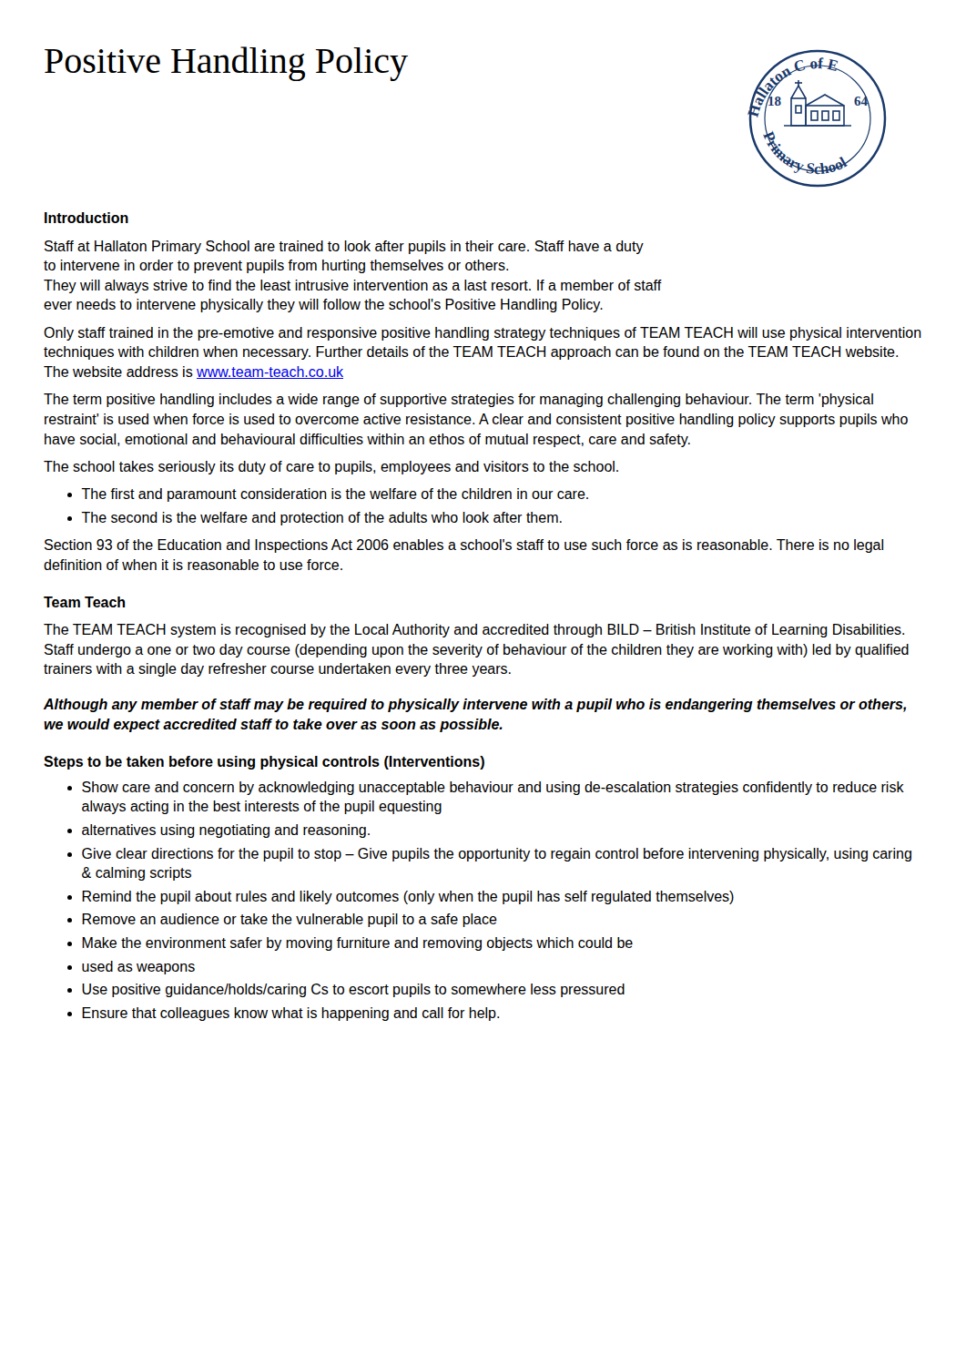Positive Handling Policy
Hallaton C of E Primary School 18 64
Introduction
Staff at Hallaton Primary School are trained to look after pupils in their care. Staff have a duty
to intervene in order to prevent pupils from hurting themselves or others.
They will always strive to find the least intrusive intervention as a last resort. If a member of staff
ever needs to intervene physically they will follow the school's Positive Handling Policy.
Only staff trained in the pre-emotive and responsive positive handling strategy techniques of TEAM TEACH will use physical intervention techniques with children when necessary. Further details of the TEAM TEACH approach can be found on the TEAM TEACH website. The website address is www.team-teach.co.uk
The term positive handling includes a wide range of supportive strategies for managing challenging behaviour. The term 'physical restraint' is used when force is used to overcome active resistance. A clear and consistent positive handling policy supports pupils who have social, emotional and behavioural difficulties within an ethos of mutual respect, care and safety.
The school takes seriously its duty of care to pupils, employees and visitors to the school.
The first and paramount consideration is the welfare of the children in our care.
The second is the welfare and protection of the adults who look after them.
Section 93 of the Education and Inspections Act 2006 enables a school's staff to use such force as is reasonable. There is no legal definition of when it is reasonable to use force.
Team Teach
The TEAM TEACH system is recognised by the Local Authority and accredited through BILD – British Institute of Learning Disabilities. Staff undergo a one or two day course (depending upon the severity of behaviour of the children they are working with) led by qualified trainers with a single day refresher course undertaken every three years.
Although any member of staff may be required to physically intervene with a pupil who is endangering themselves or others, we would expect accredited staff to take over as soon as possible.
Steps to be taken before using physical controls (Interventions)
Show care and concern by acknowledging unacceptable behaviour and using de-escalation strategies confidently to reduce risk always acting in the best interests of the pupil equesting
alternatives using negotiating and reasoning.
Give clear directions for the pupil to stop – Give pupils the opportunity to regain control before intervening physically, using caring & calming scripts
Remind the pupil about rules and likely outcomes (only when the pupil has self regulated themselves)
Remove an audience or take the vulnerable pupil to a safe place
Make the environment safer by moving furniture and removing objects which could be
used as weapons
Use positive guidance/holds/caring Cs to escort pupils to somewhere less pressured
Ensure that colleagues know what is happening and call for help.